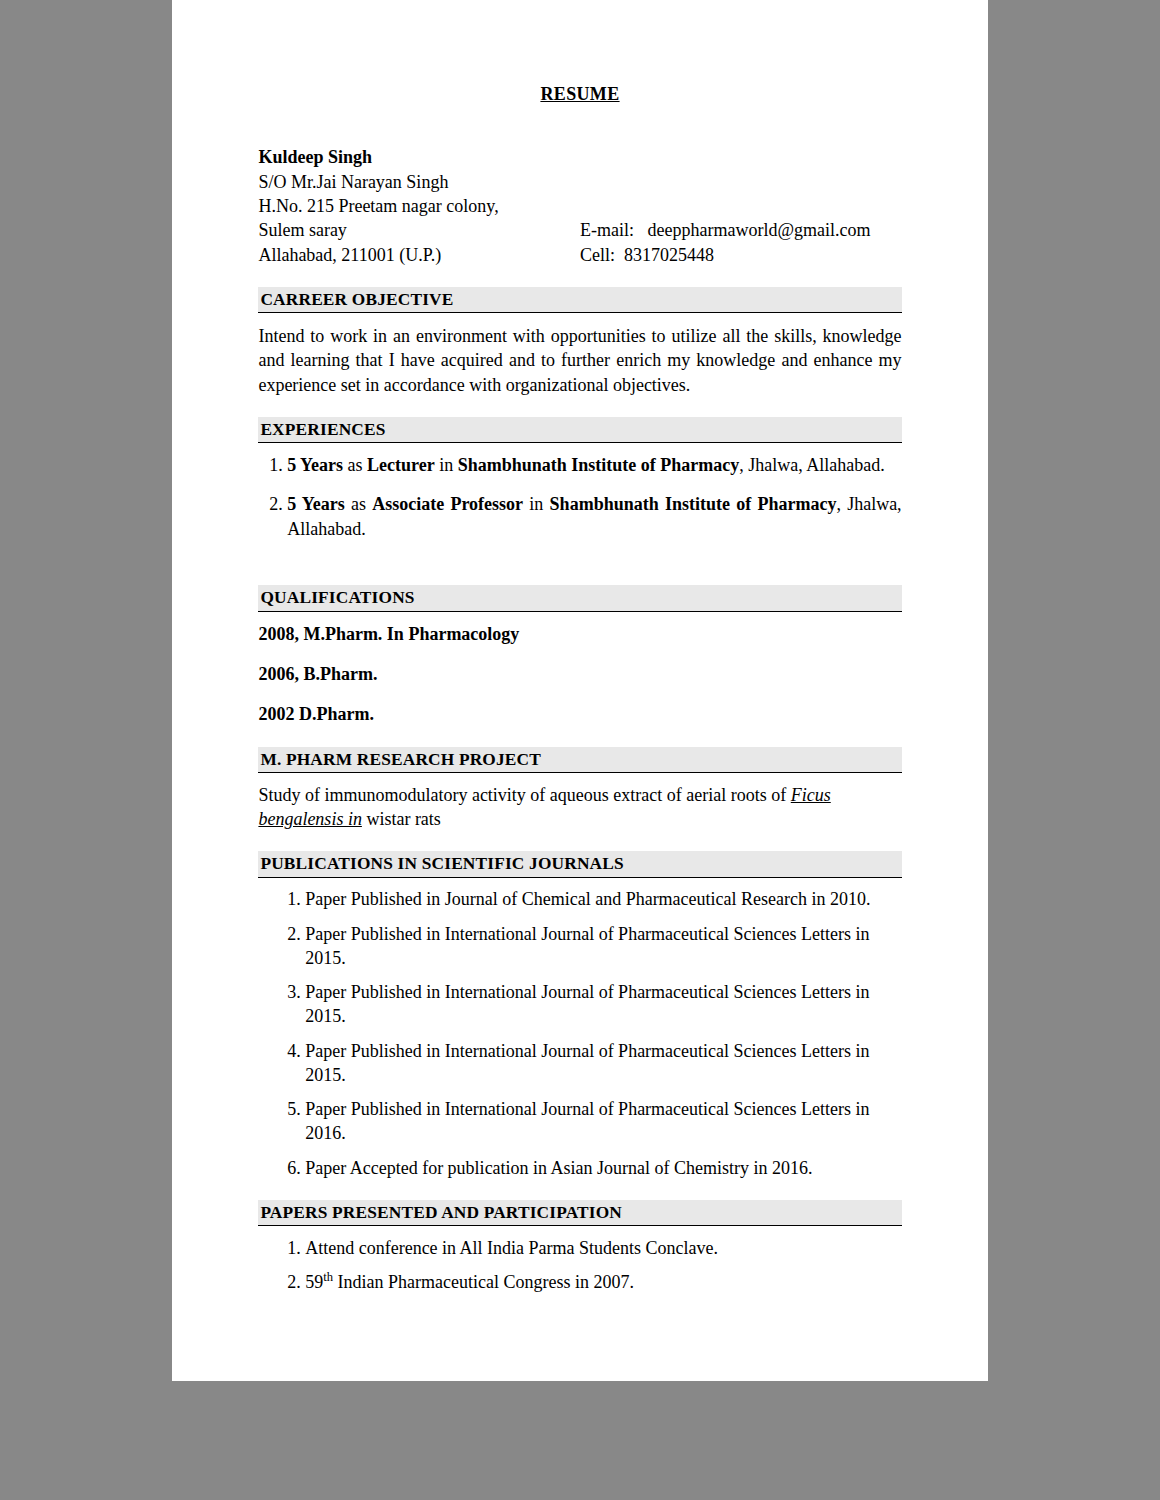RESUME
Kuldeep Singh
S/O Mr.Jai Narayan Singh
H.No. 215 Preetam nagar colony,
| Sulem saray | E-mail: deeppharmaworld@gmail.com |
| Allahabad, 211001 (U.P.) | Cell: 8317025448 |
CARREER OBJECTIVE
Intend to work in an environment with opportunities to utilize all the skills, knowledge and learning that I have acquired and to further enrich my knowledge and enhance my experience set in accordance with organizational objectives.
EXPERIENCES
5 Years as Lecturer in Shambhunath Institute of Pharmacy, Jhalwa, Allahabad.
5 Years as Associate Professor in Shambhunath Institute of Pharmacy, Jhalwa, Allahabad.
QUALIFICATIONS
2008, M.Pharm. In Pharmacology
2006, B.Pharm.
2002 D.Pharm.
M. PHARM RESEARCH PROJECT
Study of immunomodulatory activity of aqueous extract of aerial roots of Ficus bengalensis in wistar rats
PUBLICATIONS IN SCIENTIFIC JOURNALS
Paper Published in Journal of Chemical and Pharmaceutical Research in 2010.
Paper Published in International Journal of Pharmaceutical Sciences Letters in 2015.
Paper Published in International Journal of Pharmaceutical Sciences Letters in 2015.
Paper Published in International Journal of Pharmaceutical Sciences Letters in 2015.
Paper Published in International Journal of Pharmaceutical Sciences Letters in 2016.
Paper Accepted for publication in Asian Journal of Chemistry in 2016.
PAPERS PRESENTED AND PARTICIPATION
Attend conference in All India Parma Students Conclave.
59th Indian Pharmaceutical Congress in 2007.